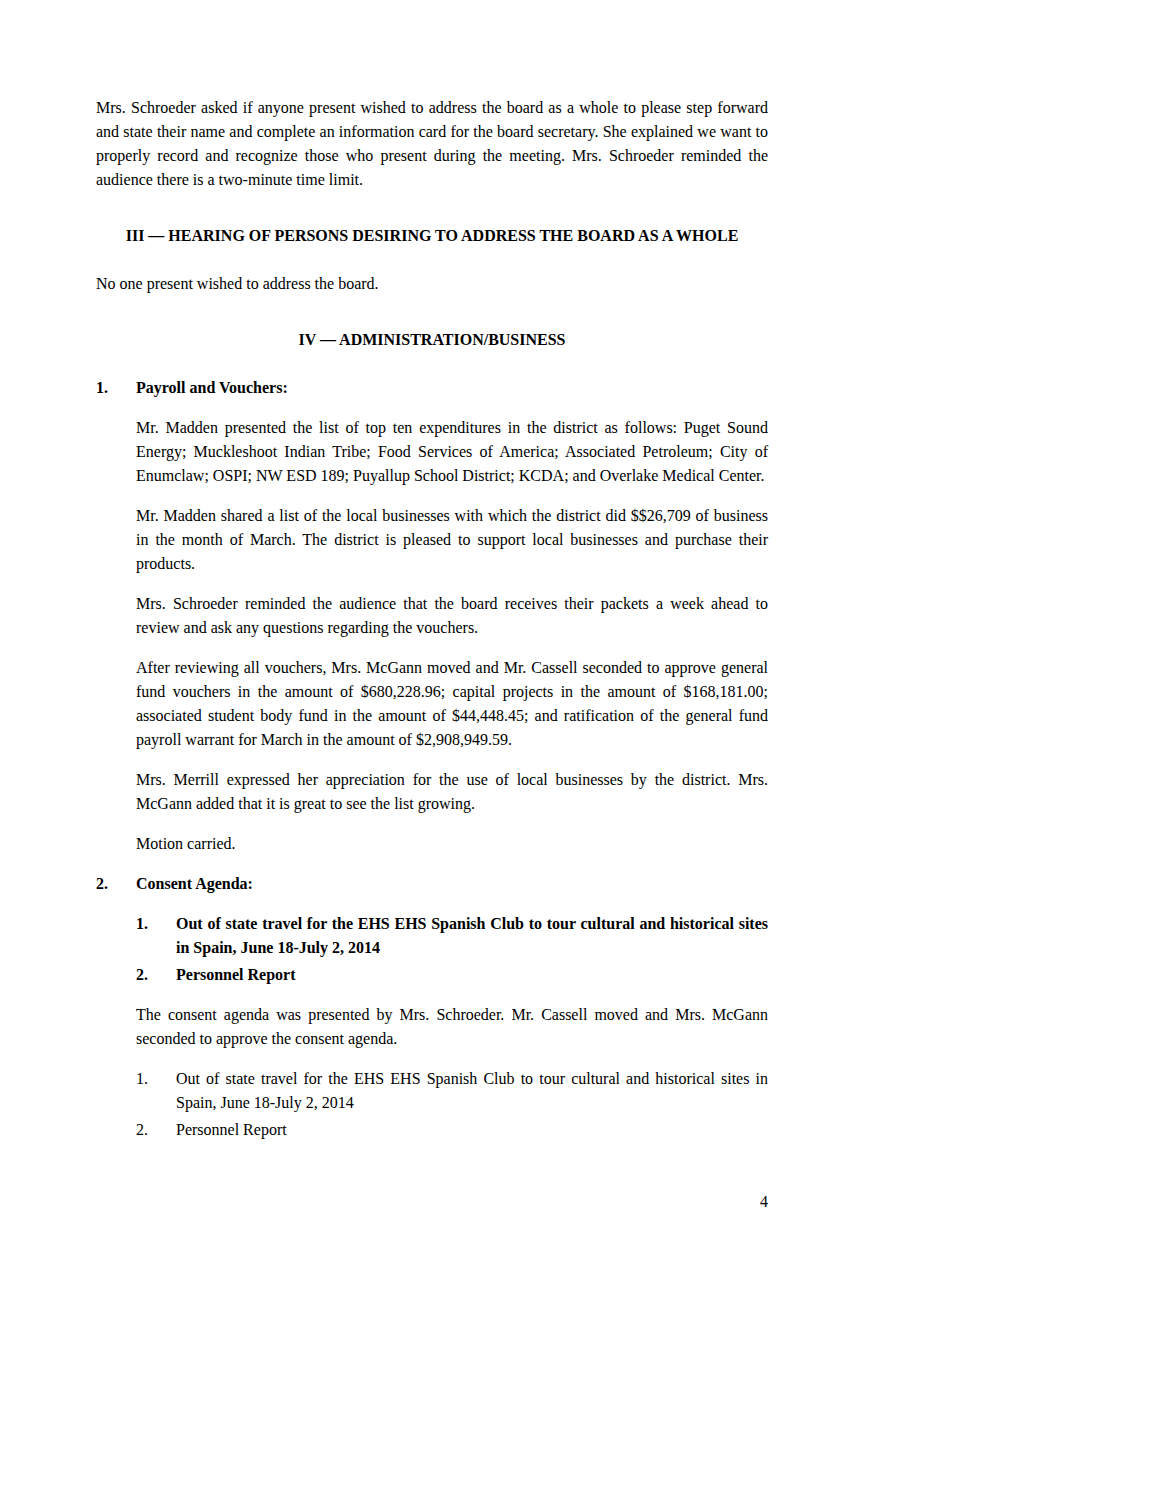Mrs. Schroeder asked if anyone present wished to address the board as a whole to please step forward and state their name and complete an information card for the board secretary. She explained we want to properly record and recognize those who present during the meeting. Mrs. Schroeder reminded the audience there is a two-minute time limit.
III — HEARING OF PERSONS DESIRING TO ADDRESS THE BOARD AS A WHOLE
No one present wished to address the board.
IV — ADMINISTRATION/BUSINESS
1. Payroll and Vouchers:
Mr. Madden presented the list of top ten expenditures in the district as follows: Puget Sound Energy; Muckleshoot Indian Tribe; Food Services of America; Associated Petroleum; City of Enumclaw; OSPI; NW ESD 189; Puyallup School District; KCDA; and Overlake Medical Center.
Mr. Madden shared a list of the local businesses with which the district did $$26,709 of business in the month of March. The district is pleased to support local businesses and purchase their products.
Mrs. Schroeder reminded the audience that the board receives their packets a week ahead to review and ask any questions regarding the vouchers.
After reviewing all vouchers, Mrs. McGann moved and Mr. Cassell seconded to approve general fund vouchers in the amount of $680,228.96; capital projects in the amount of $168,181.00; associated student body fund in the amount of $44,448.45; and ratification of the general fund payroll warrant for March in the amount of $2,908,949.59.
Mrs. Merrill expressed her appreciation for the use of local businesses by the district. Mrs. McGann added that it is great to see the list growing.
Motion carried.
2. Consent Agenda:
1. Out of state travel for the EHS EHS Spanish Club to tour cultural and historical sites in Spain, June 18-July 2, 2014
2. Personnel Report
The consent agenda was presented by Mrs. Schroeder. Mr. Cassell moved and Mrs. McGann seconded to approve the consent agenda.
1. Out of state travel for the EHS EHS Spanish Club to tour cultural and historical sites in Spain, June 18-July 2, 2014
2. Personnel Report
4